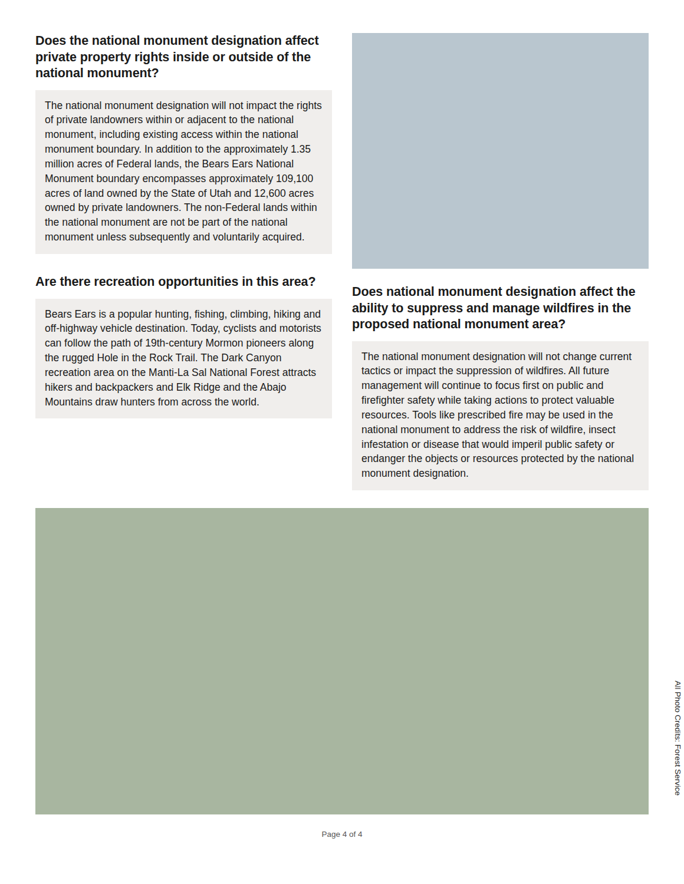Does the national monument designation affect private property rights inside or outside of the national monument?
The national monument designation will not impact the rights of private landowners within or adjacent to the national monument, including existing access within the national monument boundary. In addition to the approximately 1.35 million acres of Federal lands, the Bears Ears National Monument boundary encompasses approximately 109,100 acres of land owned by the State of Utah and 12,600 acres owned by private landowners. The non-Federal lands within the national monument are not be part of the national monument unless subsequently and voluntarily acquired.
Are there recreation opportunities in this area?
Bears Ears is a popular hunting, fishing, climbing, hiking and off-highway vehicle destination. Today, cyclists and motorists can follow the path of 19th-century Mormon pioneers along the rugged Hole in the Rock Trail. The Dark Canyon recreation area on the Manti-La Sal National Forest attracts hikers and backpackers and Elk Ridge and the Abajo Mountains draw hunters from across the world.
Does national monument designation affect the ability to suppress and manage wildfires in the proposed national monument area?
The national monument designation will not change current tactics or impact the suppression of wildfires. All future management will continue to focus first on public and firefighter safety while taking actions to protect valuable resources. Tools like prescribed fire may be used in the national monument to address the risk of wildfire, insect infestation or disease that would imperil public safety or endanger the objects or resources protected by the national monument designation.
All Photo Credits: Forest Service
Page 4 of 4